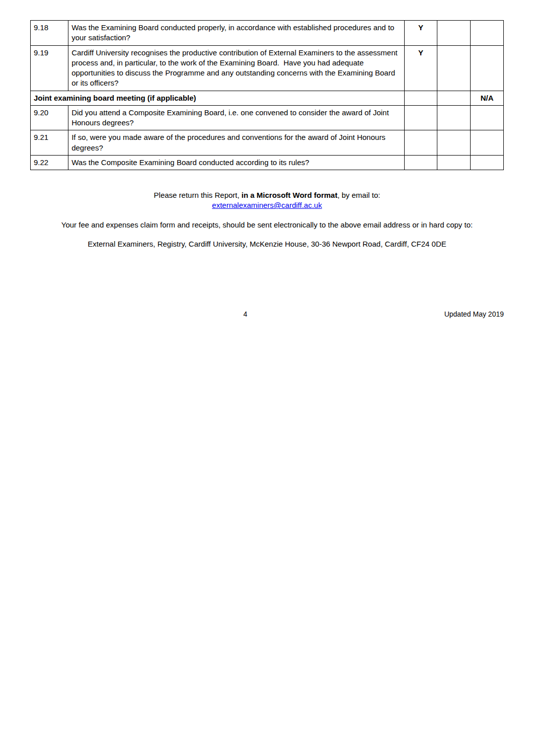| 9.18 | Was the Examining Board conducted properly, in accordance with established procedures and to your satisfaction? | Y | | |
| 9.19 | Cardiff University recognises the productive contribution of External Examiners to the assessment process and, in particular, to the work of the Examining Board. Have you had adequate opportunities to discuss the Programme and any outstanding concerns with the Examining Board or its officers? | Y | | |
| Joint examining board meeting (if applicable) | | | N/A |
| 9.20 | Did you attend a Composite Examining Board, i.e. one convened to consider the award of Joint Honours degrees? | | | |
| 9.21 | If so, were you made aware of the procedures and conventions for the award of Joint Honours degrees? | | | |
| 9.22 | Was the Composite Examining Board conducted according to its rules? | | | |
Please return this Report, in a Microsoft Word format, by email to:
externalexaminers@cardiff.ac.uk
Your fee and expenses claim form and receipts, should be sent electronically to the above email address or in hard copy to:
External Examiners, Registry, Cardiff University, McKenzie House, 30-36 Newport Road, Cardiff, CF24 0DE
4 Updated May 2019